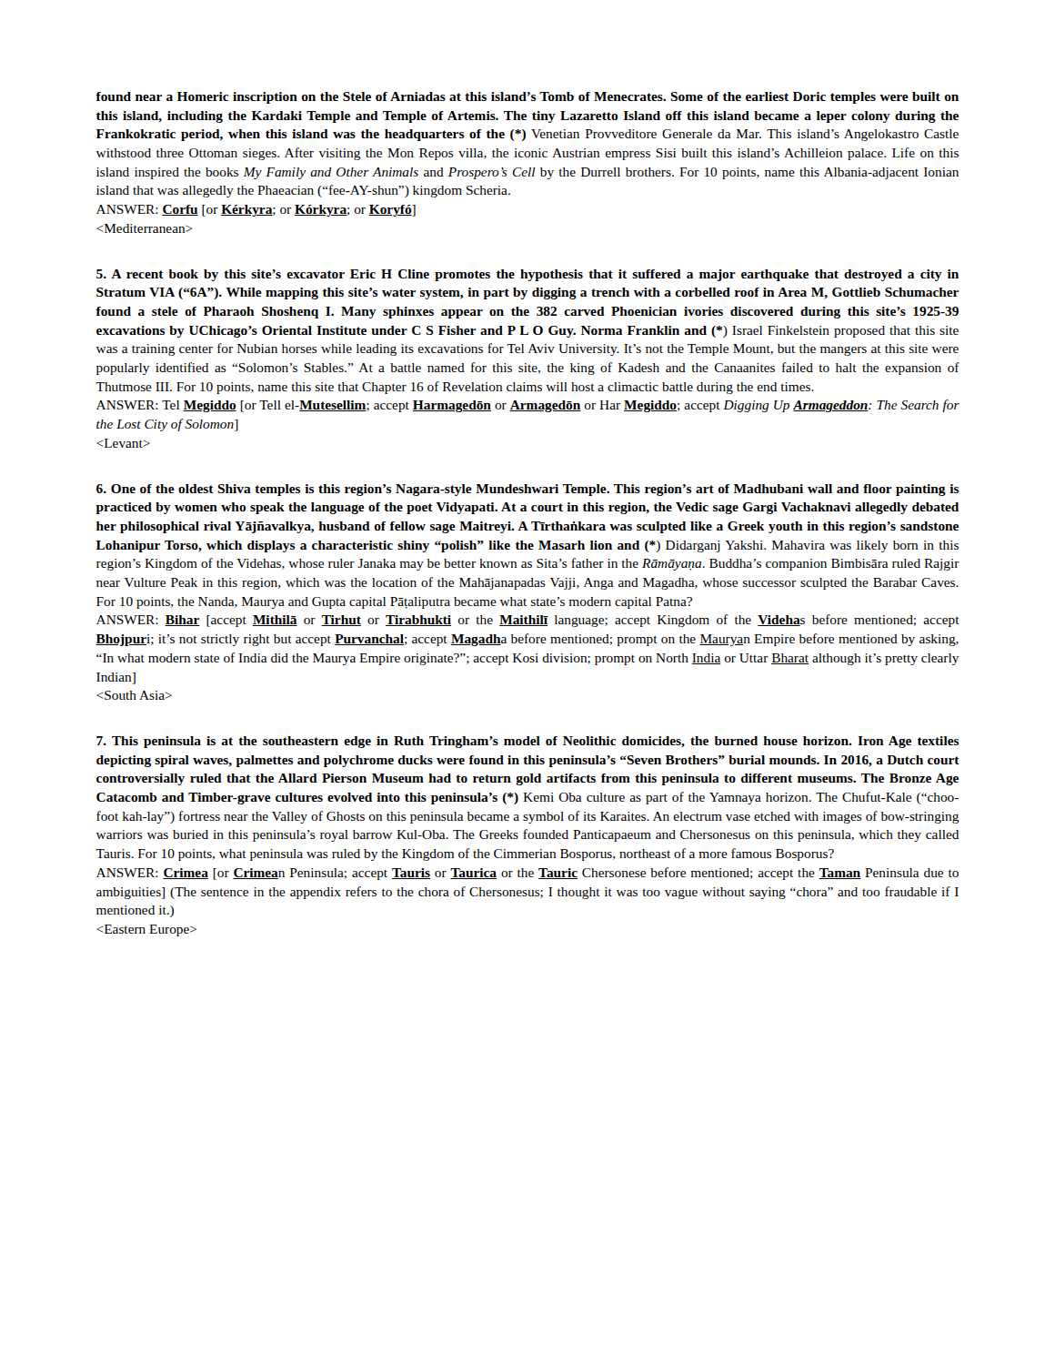found near a Homeric inscription on the Stele of Arniadas at this island’s Tomb of Menecrates. Some of the earliest Doric temples were built on this island, including the Kardaki Temple and Temple of Artemis. The tiny Lazaretto Island off this island became a leper colony during the Frankokratic period, when this island was the headquarters of the (*) Venetian Provveditore Generale da Mar. This island’s Angelokastro Castle withstood three Ottoman sieges. After visiting the Mon Repos villa, the iconic Austrian empress Sisi built this island’s Achilleion palace. Life on this island inspired the books My Family and Other Animals and Prospero’s Cell by the Durrell brothers. For 10 points, name this Albania-adjacent Ionian island that was allegedly the Phaeacian (“fee-AY-shun”) kingdom Scheria.
ANSWER: Corfu [or Kérkyra; or Kórkyra; or Koryfó]
<Mediterranean>
5. A recent book by this site’s excavator Eric H Cline promotes the hypothesis that it suffered a major earthquake that destroyed a city in Stratum VIA (“6A”). While mapping this site’s water system, in part by digging a trench with a corbelled roof in Area M, Gottlieb Schumacher found a stele of Pharaoh Shoshenq I. Many sphinxes appear on the 382 carved Phoenician ivories discovered during this site’s 1925-39 excavations by UChicago’s Oriental Institute under C S Fisher and P L O Guy. Norma Franklin and (*) Israel Finkelstein proposed that this site was a training center for Nubian horses while leading its excavations for Tel Aviv University. It’s not the Temple Mount, but the mangers at this site were popularly identified as “Solomon’s Stables.” At a battle named for this site, the king of Kadesh and the Canaanites failed to halt the expansion of Thutmose III. For 10 points, name this site that Chapter 16 of Revelation claims will host a climactic battle during the end times.
ANSWER: Tel Megiddo [or Tell el-Mutesellim; accept Harmagedōn or Armagedōn or Har Megiddo; accept Digging Up Armageddon: The Search for the Lost City of Solomon]
<Levant>
6. One of the oldest Shiva temples is this region’s Nagara-style Mundeshwari Temple. This region’s art of Madhubani wall and floor painting is practiced by women who speak the language of the poet Vidyapati. At a court in this region, the Vedic sage Gargi Vachaknavi allegedly debated her philosophical rival Yājñavalkya, husband of fellow sage Maitreyi. A Tīrthaṅkara was sculpted like a Greek youth in this region’s sandstone Lohanipur Torso, which displays a characteristic shiny “polish” like the Masarh lion and (*) Didarganj Yakshi. Mahavira was likely born in this region’s Kingdom of the Videhas, whose ruler Janaka may be better known as Sita’s father in the Rāmāyaṇa. Buddha’s companion Bimbisāra ruled Rajgir near Vulture Peak in this region, which was the location of the Mahājanapadas Vajji, Anga and Magadha, whose successor sculpted the Barabar Caves. For 10 points, the Nanda, Maurya and Gupta capital Pāṭaliputra became what state’s modern capital Patna?
ANSWER: Bihar [accept Mithilā or Tirhut or Tirabhukti or the Maithilī language; accept Kingdom of the Videhas before mentioned; accept Bhojpuri; it’s not strictly right but accept Purvanchal; accept Magadha before mentioned; prompt on the Mauryan Empire before mentioned by asking, “In what modern state of India did the Maurya Empire originate?”; accept Kosi division; prompt on North India or Uttar Bharat although it’s pretty clearly Indian]
<South Asia>
7. This peninsula is at the southeastern edge in Ruth Tringham’s model of Neolithic domicides, the burned house horizon. Iron Age textiles depicting spiral waves, palmettes and polychrome ducks were found in this peninsula’s “Seven Brothers” burial mounds. In 2016, a Dutch court controversially ruled that the Allard Pierson Museum had to return gold artifacts from this peninsula to different museums. The Bronze Age Catacomb and Timber-grave cultures evolved into this peninsula’s (*) Kemi Oba culture as part of the Yamnaya horizon. The Chufut-Kale (“choo-foot kah-lay”) fortress near the Valley of Ghosts on this peninsula became a symbol of its Karaites. An electrum vase etched with images of bow-stringing warriors was buried in this peninsula’s royal barrow Kul-Oba. The Greeks founded Panticapaeum and Chersonesus on this peninsula, which they called Tauris. For 10 points, what peninsula was ruled by the Kingdom of the Cimmerian Bosporus, northeast of a more famous Bosporus?
ANSWER: Crimea [or Crimean Peninsula; accept Tauris or Taurica or the Tauric Chersonese before mentioned; accept the Taman Peninsula due to ambiguities] (The sentence in the appendix refers to the chora of Chersonesus; I thought it was too vague without saying “chora” and too fraudable if I mentioned it.)
<Eastern Europe>